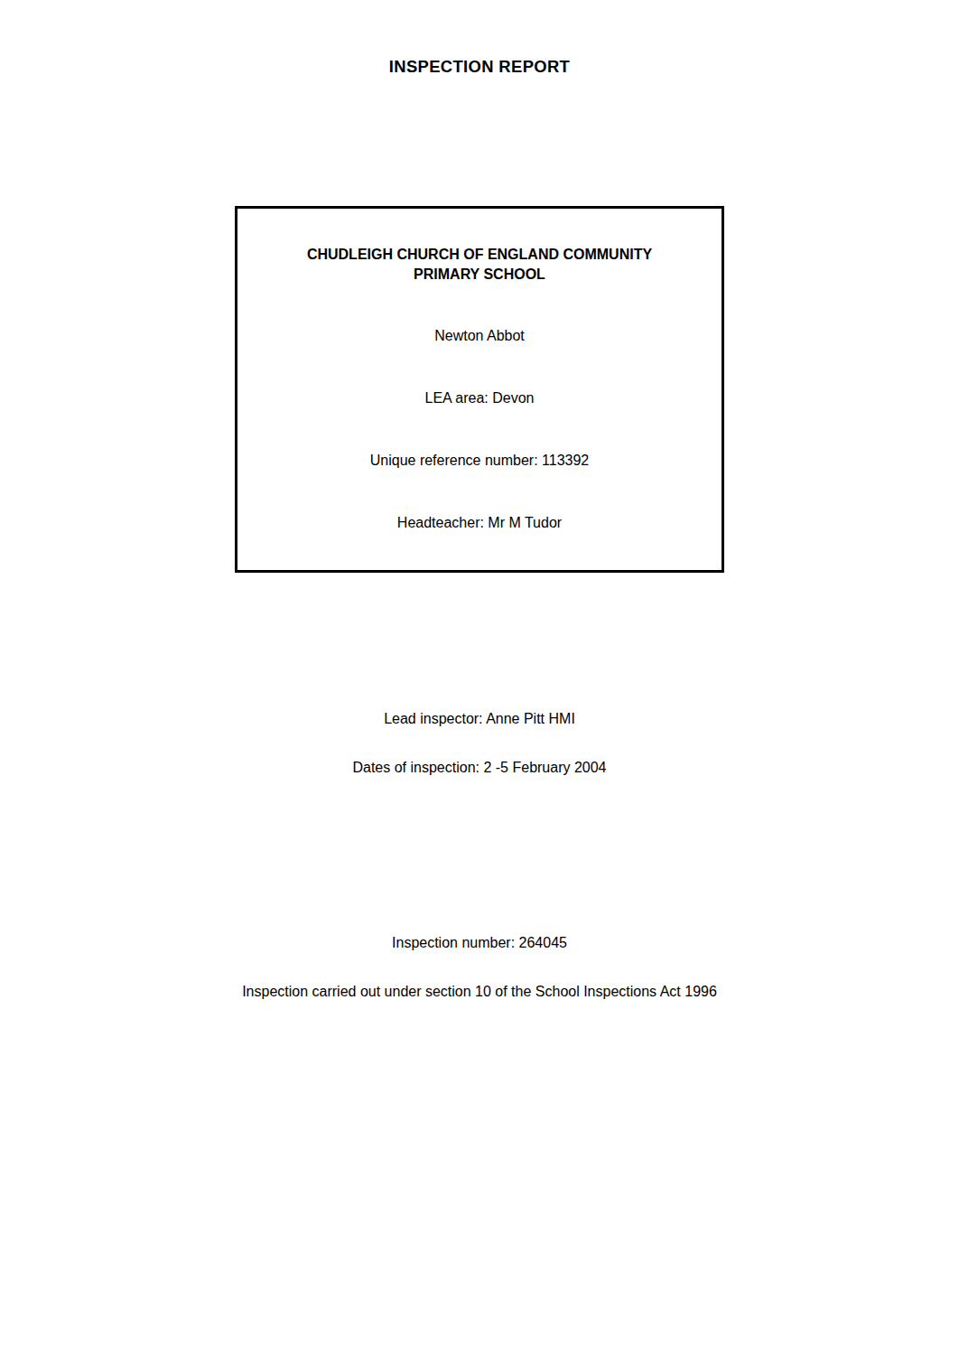INSPECTION REPORT
CHUDLEIGH CHURCH OF ENGLAND COMMUNITY
PRIMARY SCHOOL
Newton Abbot
LEA area: Devon
Unique reference number: 113392
Headteacher: Mr M Tudor
Lead inspector: Anne Pitt HMI
Dates of inspection: 2 -5 February 2004
Inspection number: 264045
Inspection carried out under section 10 of the School Inspections Act 1996